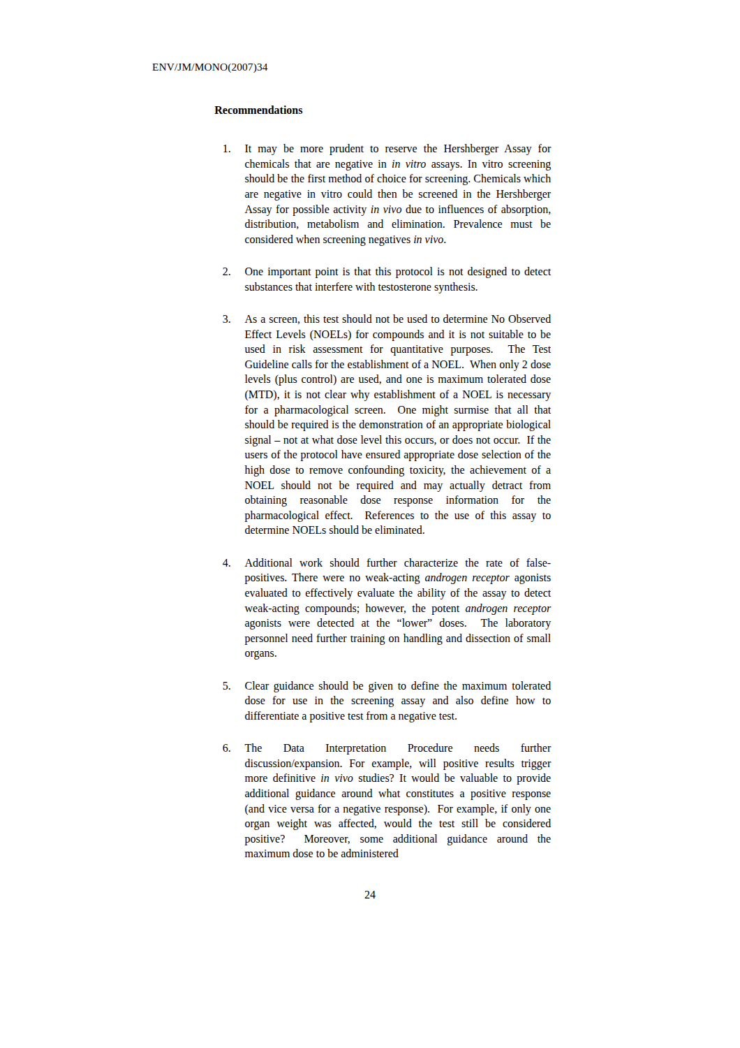ENV/JM/MONO(2007)34
Recommendations
1. It may be more prudent to reserve the Hershberger Assay for chemicals that are negative in in vitro assays. In vitro screening should be the first method of choice for screening. Chemicals which are negative in vitro could then be screened in the Hershberger Assay for possible activity in vivo due to influences of absorption, distribution, metabolism and elimination. Prevalence must be considered when screening negatives in vivo.
2. One important point is that this protocol is not designed to detect substances that interfere with testosterone synthesis.
3. As a screen, this test should not be used to determine No Observed Effect Levels (NOELs) for compounds and it is not suitable to be used in risk assessment for quantitative purposes. The Test Guideline calls for the establishment of a NOEL. When only 2 dose levels (plus control) are used, and one is maximum tolerated dose (MTD), it is not clear why establishment of a NOEL is necessary for a pharmacological screen. One might surmise that all that should be required is the demonstration of an appropriate biological signal – not at what dose level this occurs, or does not occur. If the users of the protocol have ensured appropriate dose selection of the high dose to remove confounding toxicity, the achievement of a NOEL should not be required and may actually detract from obtaining reasonable dose response information for the pharmacological effect. References to the use of this assay to determine NOELs should be eliminated.
4. Additional work should further characterize the rate of false-positives. There were no weak-acting androgen receptor agonists evaluated to effectively evaluate the ability of the assay to detect weak-acting compounds; however, the potent androgen receptor agonists were detected at the “lower” doses. The laboratory personnel need further training on handling and dissection of small organs.
5. Clear guidance should be given to define the maximum tolerated dose for use in the screening assay and also define how to differentiate a positive test from a negative test.
6. The Data Interpretation Procedure needs further discussion/expansion. For example, will positive results trigger more definitive in vivo studies? It would be valuable to provide additional guidance around what constitutes a positive response (and vice versa for a negative response). For example, if only one organ weight was affected, would the test still be considered positive? Moreover, some additional guidance around the maximum dose to be administered
24